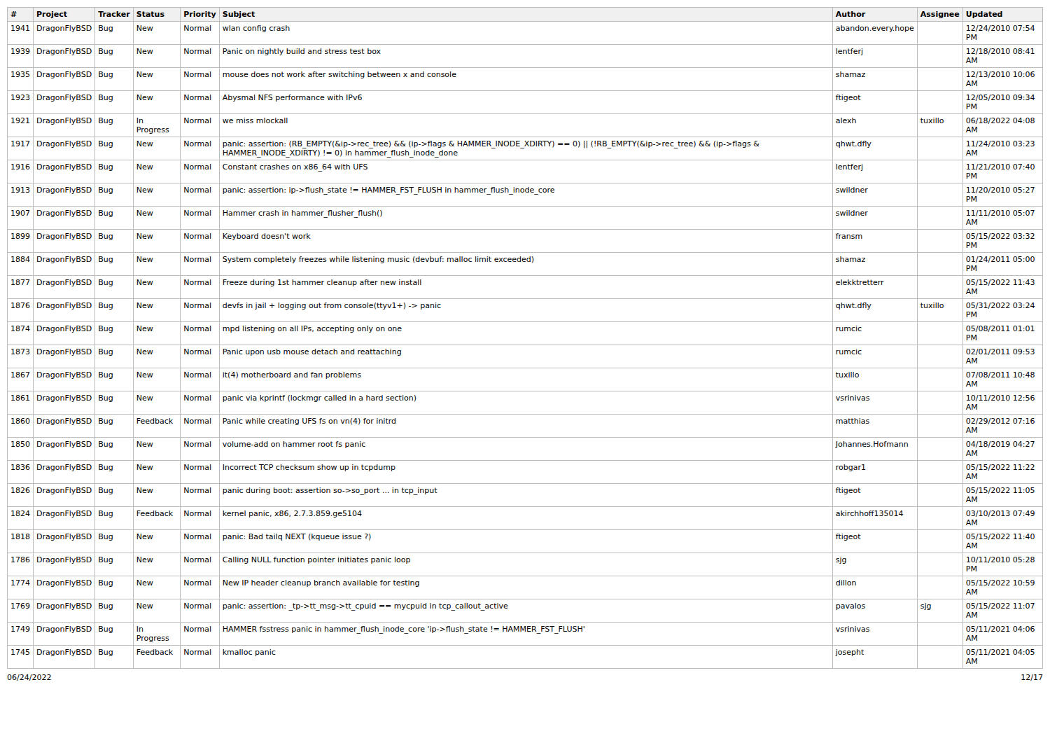| # | Project | Tracker | Status | Priority | Subject | Author | Assignee | Updated |
| --- | --- | --- | --- | --- | --- | --- | --- | --- |
| 1941 | DragonFlyBSD | Bug | New | Normal | wlan config crash | abandon.every.hope | | 12/24/2010 07:54 PM |
| 1939 | DragonFlyBSD | Bug | New | Normal | Panic on nightly build and stress test box | lentferj | | 12/18/2010 08:41 AM |
| 1935 | DragonFlyBSD | Bug | New | Normal | mouse does not work after switching between x and console | shamaz | | 12/13/2010 10:06 AM |
| 1923 | DragonFlyBSD | Bug | New | Normal | Abysmal NFS performance with IPv6 | ftigeot | | 12/05/2010 09:34 PM |
| 1921 | DragonFlyBSD | Bug | In Progress | Normal | we miss mlockall | alexh | tuxillo | 06/18/2022 04:08 AM |
| 1917 | DragonFlyBSD | Bug | New | Normal | panic: assertion: (RB_EMPTY(&ip->rec_tree) && (ip->flags & HAMMER_INODE_XDIRTY) == 0) // (!RB_EMPTY(&ip->rec_tree) && (ip->flags & HAMMER_INODE_XDIRTY) != 0) in hammer_flush_inode_done | qhwt.dfly | | 11/24/2010 03:23 AM |
| 1916 | DragonFlyBSD | Bug | New | Normal | Constant crashes on x86_64 with UFS | lentferj | | 11/21/2010 07:40 PM |
| 1913 | DragonFlyBSD | Bug | New | Normal | panic: assertion: ip->flush_state != HAMMER_FST_FLUSH in hammer_flush_inode_core | swildner | | 11/20/2010 05:27 PM |
| 1907 | DragonFlyBSD | Bug | New | Normal | Hammer crash in hammer_flusher_flush() | swildner | | 11/11/2010 05:07 AM |
| 1899 | DragonFlyBSD | Bug | New | Normal | Keyboard doesn't work | fransm | | 05/15/2022 03:32 PM |
| 1884 | DragonFlyBSD | Bug | New | Normal | System completely freezes while listening music (devbuf: malloc limit exceeded) | shamaz | | 01/24/2011 05:00 PM |
| 1877 | DragonFlyBSD | Bug | New | Normal | Freeze during 1st hammer cleanup after new install | elekktretterr | | 05/15/2022 11:43 AM |
| 1876 | DragonFlyBSD | Bug | New | Normal | devfs in jail + logging out from console(ttyv1+) -> panic | qhwt.dfly | tuxillo | 05/31/2022 03:24 PM |
| 1874 | DragonFlyBSD | Bug | New | Normal | mpd listening on all IPs, accepting only on one | rumcic | | 05/08/2011 01:01 PM |
| 1873 | DragonFlyBSD | Bug | New | Normal | Panic upon usb mouse detach and reattaching | rumcic | | 02/01/2011 09:53 AM |
| 1867 | DragonFlyBSD | Bug | New | Normal | it(4) motherboard and fan problems | tuxillo | | 07/08/2011 10:48 AM |
| 1861 | DragonFlyBSD | Bug | New | Normal | panic via kprintf (lockmgr called in a hard section) | vsrinivas | | 10/11/2010 12:56 AM |
| 1860 | DragonFlyBSD | Bug | Feedback | Normal | Panic while creating UFS fs on vn(4) for initrd | matthias | | 02/29/2012 07:16 AM |
| 1850 | DragonFlyBSD | Bug | New | Normal | volume-add on hammer root fs panic | Johannes.Hofmann | | 04/18/2019 04:27 AM |
| 1836 | DragonFlyBSD | Bug | New | Normal | Incorrect TCP checksum show up in tcpdump | robgar1 | | 05/15/2022 11:22 AM |
| 1826 | DragonFlyBSD | Bug | New | Normal | panic during boot: assertion so->so_port ... in tcp_input | ftigeot | | 05/15/2022 11:05 AM |
| 1824 | DragonFlyBSD | Bug | Feedback | Normal | kernel panic, x86, 2.7.3.859.ge5104 | akirchhoff135014 | | 03/10/2013 07:49 AM |
| 1818 | DragonFlyBSD | Bug | New | Normal | panic: Bad tailq NEXT (kqueue issue ?) | ftigeot | | 05/15/2022 11:40 AM |
| 1786 | DragonFlyBSD | Bug | New | Normal | Calling NULL function pointer initiates panic loop | sjg | | 10/11/2010 05:28 PM |
| 1774 | DragonFlyBSD | Bug | New | Normal | New IP header cleanup branch available for testing | dillon | | 05/15/2022 10:59 AM |
| 1769 | DragonFlyBSD | Bug | New | Normal | panic: assertion: _tp->tt_msg->tt_cpuid == mycpuid in tcp_callout_active | pavalos | sjg | 05/15/2022 11:07 AM |
| 1749 | DragonFlyBSD | Bug | In Progress | Normal | HAMMER fsstress panic in hammer_flush_inode_core 'ip->flush_state != HAMMER_FST_FLUSH' | vsrinivas | | 05/11/2021 04:06 AM |
| 1745 | DragonFlyBSD | Bug | Feedback | Normal | kmalloc panic | josepht | | 05/11/2021 04:05 AM |
06/24/2022 12/17